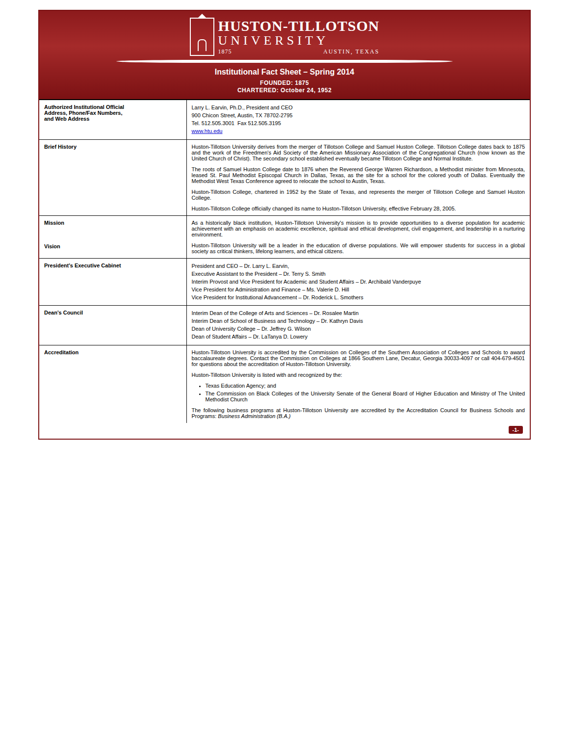HUSTON-TILLOTSON
UNIVERSITY
1875 AUSTIN, TEXAS
Institutional Fact Sheet – Spring 2014
FOUNDED: 1875
CHARTERED: October 24, 1952
| Authorized Institutional Official Address, Phone/Fax Numbers, and Web Address | Larry L. Earvin, Ph.D., President and CEO 900 Chicon Street, Austin, TX 78702-2795 Tel. 512.505.3001 Fax 512.505.3195 www.htu.edu |
| Brief History | Huston-Tillotson University derives from the merger of Tillotson College and Samuel Huston College. Tillotson College dates back to 1875 and the work of the Freedmen's Aid Society of the American Missionary Association of the Congregational Church (now known as the United Church of Christ). The secondary school established eventually became Tillotson College and Normal Institute. The roots of Samuel Huston College date to 1876 when the Reverend George Warren Richardson, a Methodist minister from Minnesota, leased St. Paul Methodist Episcopal Church in Dallas, Texas, as the site for a school for the colored youth of Dallas. Eventually the Methodist West Texas Conference agreed to relocate the school to Austin, Texas. Huston-Tillotson College, chartered in 1952 by the State of Texas, and represents the merger of Tillotson College and Samuel Huston College. Huston-Tillotson College officially changed its name to Huston-Tillotson University, effective February 28, 2005. |
| Mission Vision | As a historically black institution, Huston-Tillotson University's mission is to provide opportunities to a diverse population for academic achievement with an emphasis on academic excellence, spiritual and ethical development, civil engagement, and leadership in a nurturing environment. Huston-Tillotson University will be a leader in the education of diverse populations. We will empower students for success in a global society as critical thinkers, lifelong learners, and ethical citizens. |
| President's Executive Cabinet | President and CEO – Dr. Larry L. Earvin, Executive Assistant to the President – Dr. Terry S. Smith Interim Provost and Vice President for Academic and Student Affairs – Dr. Archibald Vanderpuye Vice President for Administration and Finance – Ms. Valerie D. Hill Vice President for Institutional Advancement – Dr. Roderick L. Smothers |
| Dean's Council | Interim Dean of the College of Arts and Sciences – Dr. Rosalee Martin Interim Dean of School of Business and Technology – Dr. Kathryn Davis Dean of University College – Dr. Jeffrey G. Wilson Dean of Student Affairs – Dr. LaTanya D. Lowery |
| Accreditation | Huston-Tillotson University is accredited by the Commission on Colleges of the Southern Association of Colleges and Schools to award baccalaureate degrees. Contact the Commission on Colleges at 1866 Southern Lane, Decatur, Georgia 30033-4097 or call 404-679-4501 for questions about the accreditation of Huston-Tillotson University. Huston-Tillotson University is listed with and recognized by the: Texas Education Agency; and The Commission on Black Colleges of the University Senate of the General Board of Higher Education and Ministry of The United Methodist Church The following business programs at Huston-Tillotson University are accredited by the Accreditation Council for Business Schools and Programs: Business Administration (B.A.) |
-1-